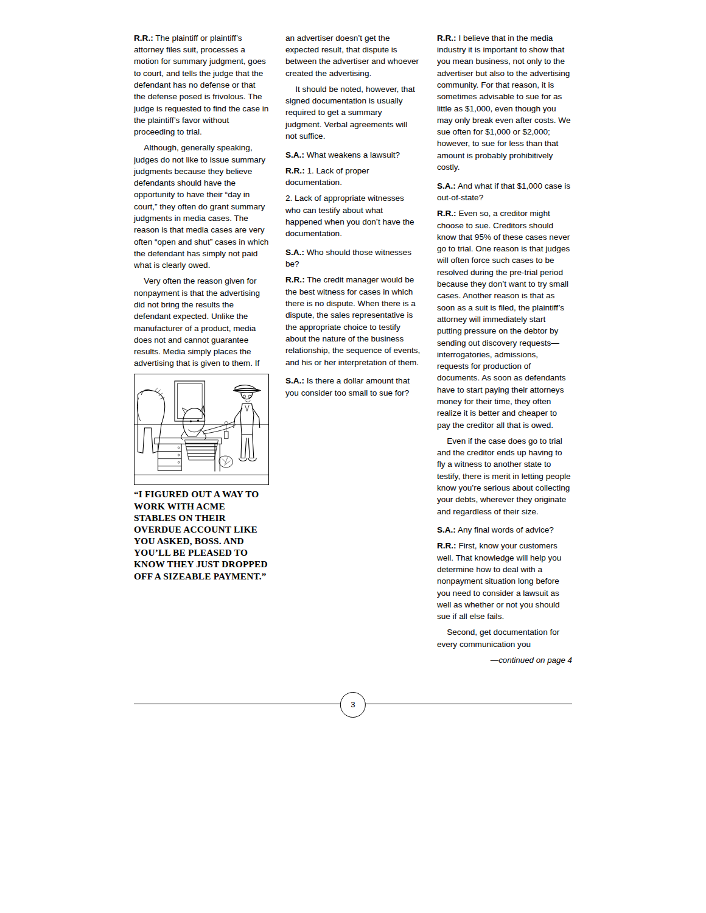R.R.: The plaintiff or plaintiff’s attorney files suit, processes a motion for summary judgment, goes to court, and tells the judge that the defendant has no defense or that the defense posed is frivolous. The judge is requested to find the case in the plaintiff’s favor without proceeding to trial.
Although, generally speaking, judges do not like to issue summary judgments because they believe defendants should have the opportunity to have their “day in court,” they often do grant summary judgments in media cases. The reason is that media cases are very often “open and shut” cases in which the defendant has simply not paid what is clearly owed.
Very often the reason given for nonpayment is that the advertising did not bring the results the defendant expected. Unlike the manufacturer of a product, media does not and cannot guarantee results. Media simply places the advertising that is given to them. If
“I FIGURED OUT A WAY TO WORK WITH ACME STABLES ON THEIR OVERDUE ACCOUNT LIKE YOU ASKED, BOSS. AND YOU’LL BE PLEASED TO KNOW THEY JUST DROPPED OFF A SIZEABLE PAYMENT.”
an advertiser doesn’t get the expected result, that dispute is between the advertiser and whoever created the advertising.
It should be noted, however, that signed documentation is usually required to get a summary judgment. Verbal agreements will not suffice.
S.A.: What weakens a lawsuit?
R.R.: 1. Lack of proper documentation.
2. Lack of appropriate witnesses who can testify about what happened when you don’t have the documentation.
S.A.: Who should those witnesses be?
R.R.: The credit manager would be the best witness for cases in which there is no dispute. When there is a dispute, the sales representative is the appropriate choice to testify about the nature of the business relationship, the sequence of events, and his or her interpretation of them.
S.A.: Is there a dollar amount that you consider too small to sue for?
R.R.: I believe that in the media industry it is important to show that you mean business, not only to the advertiser but also to the advertising community. For that reason, it is sometimes advisable to sue for as little as $1,000, even though you may only break even after costs. We sue often for $1,000 or $2,000; however, to sue for less than that amount is probably prohibitively costly.
S.A.: And what if that $1,000 case is out-of-state?
R.R.: Even so, a creditor might choose to sue. Creditors should know that 95% of these cases never go to trial. One reason is that judges will often force such cases to be resolved during the pre-trial period because they don’t want to try small cases. Another reason is that as soon as a suit is filed, the plaintiff’s attorney will immediately start putting pressure on the debtor by sending out discovery requests—interrogatories, admissions, requests for production of documents. As soon as defendants have to start paying their attorneys money for their time, they often realize it is better and cheaper to pay the creditor all that is owed.
Even if the case does go to trial and the creditor ends up having to fly a witness to another state to testify, there is merit in letting people know you’re serious about collecting your debts, wherever they originate and regardless of their size.
S.A.: Any final words of advice?
R.R.: First, know your customers well. That knowledge will help you determine how to deal with a nonpayment situation long before you need to consider a lawsuit as well as whether or not you should sue if all else fails.
Second, get documentation for every communication you
—continued on page 4
3